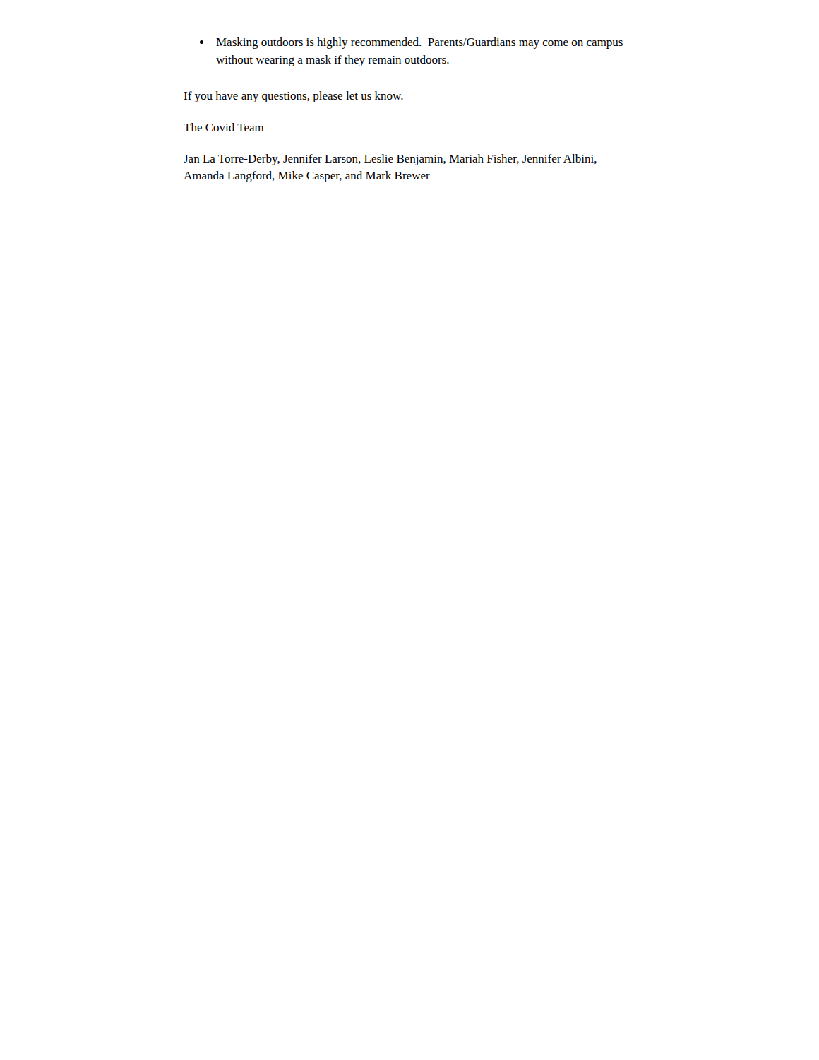Masking outdoors is highly recommended. Parents/Guardians may come on campus without wearing a mask if they remain outdoors.
If you have any questions, please let us know.
The Covid Team
Jan La Torre-Derby, Jennifer Larson, Leslie Benjamin, Mariah Fisher, Jennifer Albini, Amanda Langford, Mike Casper, and Mark Brewer